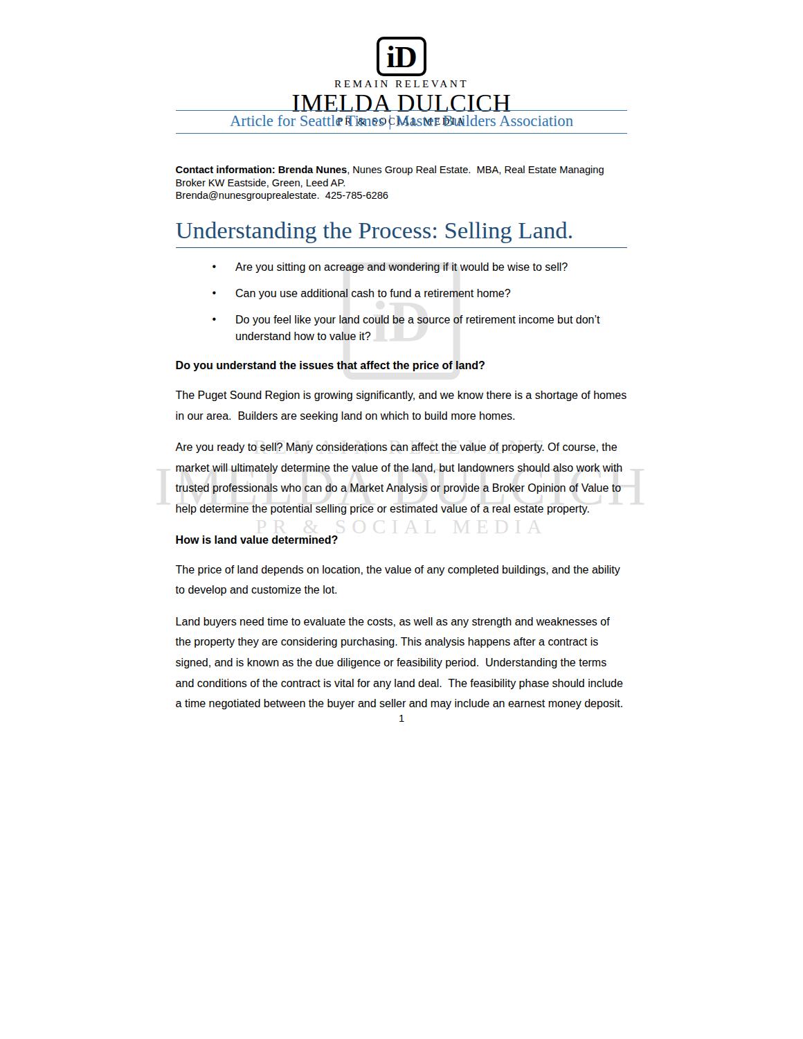REMAIN RELEVANT
IMELDA DULCICH
PR & SOCIAL MEDIA
iD
REMAIN RELEVANT
IMELDA DULCICH
PR & SOCIAL MEDIA
Article for Seattle Times | Master Builders Association
Contact information: Brenda Nunes, Nunes Group Real Estate. MBA, Real Estate Managing Broker KW Eastside, Green, Leed AP.
Brenda@nunesgrouprealestate. 425-785-6286
Understanding the Process: Selling Land.
Are you sitting on acreage and wondering if it would be wise to sell?
Can you use additional cash to fund a retirement home?
Do you feel like your land could be a source of retirement income but don’t understand how to value it?
Do you understand the issues that affect the price of land?
The Puget Sound Region is growing significantly, and we know there is a shortage of homes in our area. Builders are seeking land on which to build more homes.
Are you ready to sell? Many considerations can affect the value of property. Of course, the market will ultimately determine the value of the land, but landowners should also work with trusted professionals who can do a Market Analysis or provide a Broker Opinion of Value to help determine the potential selling price or estimated value of a real estate property.
How is land value determined?
The price of land depends on location, the value of any completed buildings, and the ability to develop and customize the lot.
Land buyers need time to evaluate the costs, as well as any strength and weaknesses of the property they are considering purchasing. This analysis happens after a contract is signed, and is known as the due diligence or feasibility period. Understanding the terms and conditions of the contract is vital for any land deal. The feasibility phase should include a time negotiated between the buyer and seller and may include an earnest money deposit.
1